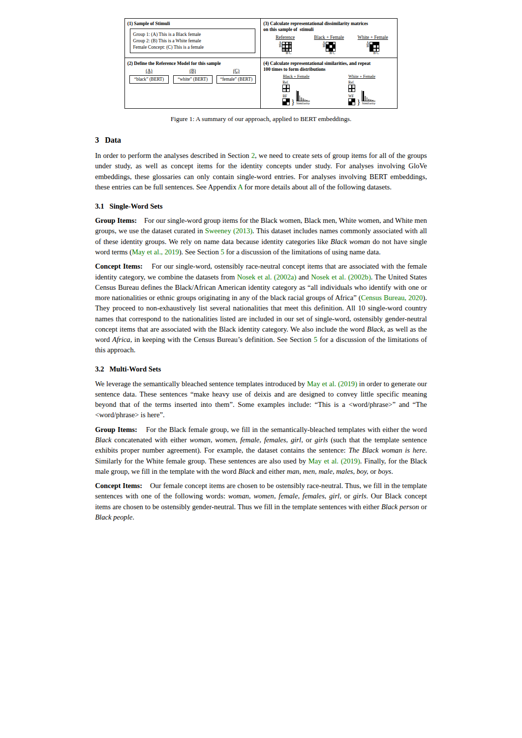(1) Sample of Stimuli
Group 1: (A) This is a Black female
Group 2: (B) This is a White female
Female Concept: (C) This is a female
(3) Calculate representational dissimilarity matrices
on this sample of stimuli
Reference
A
B
B
C
Black + Female
A
B
B
C
White + Female
A
B
B
C
(2) Define the Reference Model for this sample
(A)
“black” (BERT)
(B)
“white” (BERT)
(C)
“female” (BERT)
(4) Calculate representational similarities, and repeat
100 times to form distributions
Black + Female
Ref.
BF
}
Similarity
White + Female
Ref.
WF
}
Similarity
Figure 1: A summary of our approach, applied to BERT embeddings.
3 Data
In order to perform the analyses described in Section 2, we need to create sets of group items for all of the groups under study, as well as concept items for the identity concepts under study. For analyses involving GloVe embeddings, these glossaries can only contain single-word entries. For analyses involving BERT embeddings, these entries can be full sentences. See Appendix A for more details about all of the following datasets.
3.1 Single-Word Sets
Group Items: For our single-word group items for the Black women, Black men, White women, and White men groups, we use the dataset curated in Sweeney (2013). This dataset includes names commonly associated with all of these identity groups. We rely on name data because identity categories like Black woman do not have single word terms (May et al., 2019). See Section 5 for a discussion of the limitations of using name data.
Concept Items: For our single-word, ostensibly race-neutral concept items that are associated with the female identity category, we combine the datasets from Nosek et al. (2002a) and Nosek et al. (2002b). The United States Census Bureau defines the Black/African American identity category as “all individuals who identify with one or more nationalities or ethnic groups originating in any of the black racial groups of Africa” (Census Bureau, 2020). They proceed to non-exhaustively list several nationalities that meet this definition. All 10 single-word country names that correspond to the nationalities listed are included in our set of single-word, ostensibly gender-neutral concept items that are associated with the Black identity category. We also include the word Black, as well as the word Africa, in keeping with the Census Bureau’s definition. See Section 5 for a discussion of the limitations of this approach.
3.2 Multi-Word Sets
We leverage the semantically bleached sentence templates introduced by May et al. (2019) in order to generate our sentence data. These sentences “make heavy use of deixis and are designed to convey little specific meaning beyond that of the terms inserted into them”. Some examples include: “This is a <word/phrase>” and “The <word/phrase> is here”.
Group Items: For the Black female group, we fill in the semantically-bleached templates with either the word Black concatenated with either woman, women, female, females, girl, or girls (such that the template sentence exhibits proper number agreement). For example, the dataset contains the sentence: The Black woman is here. Similarly for the White female group. These sentences are also used by May et al. (2019). Finally, for the Black male group, we fill in the template with the word Black and either man, men, male, males, boy, or boys.
Concept Items: Our female concept items are chosen to be ostensibly race-neutral. Thus, we fill in the template sentences with one of the following words: woman, women, female, females, girl, or girls. Our Black concept items are chosen to be ostensibly gender-neutral. Thus we fill in the template sentences with either Black person or Black people.